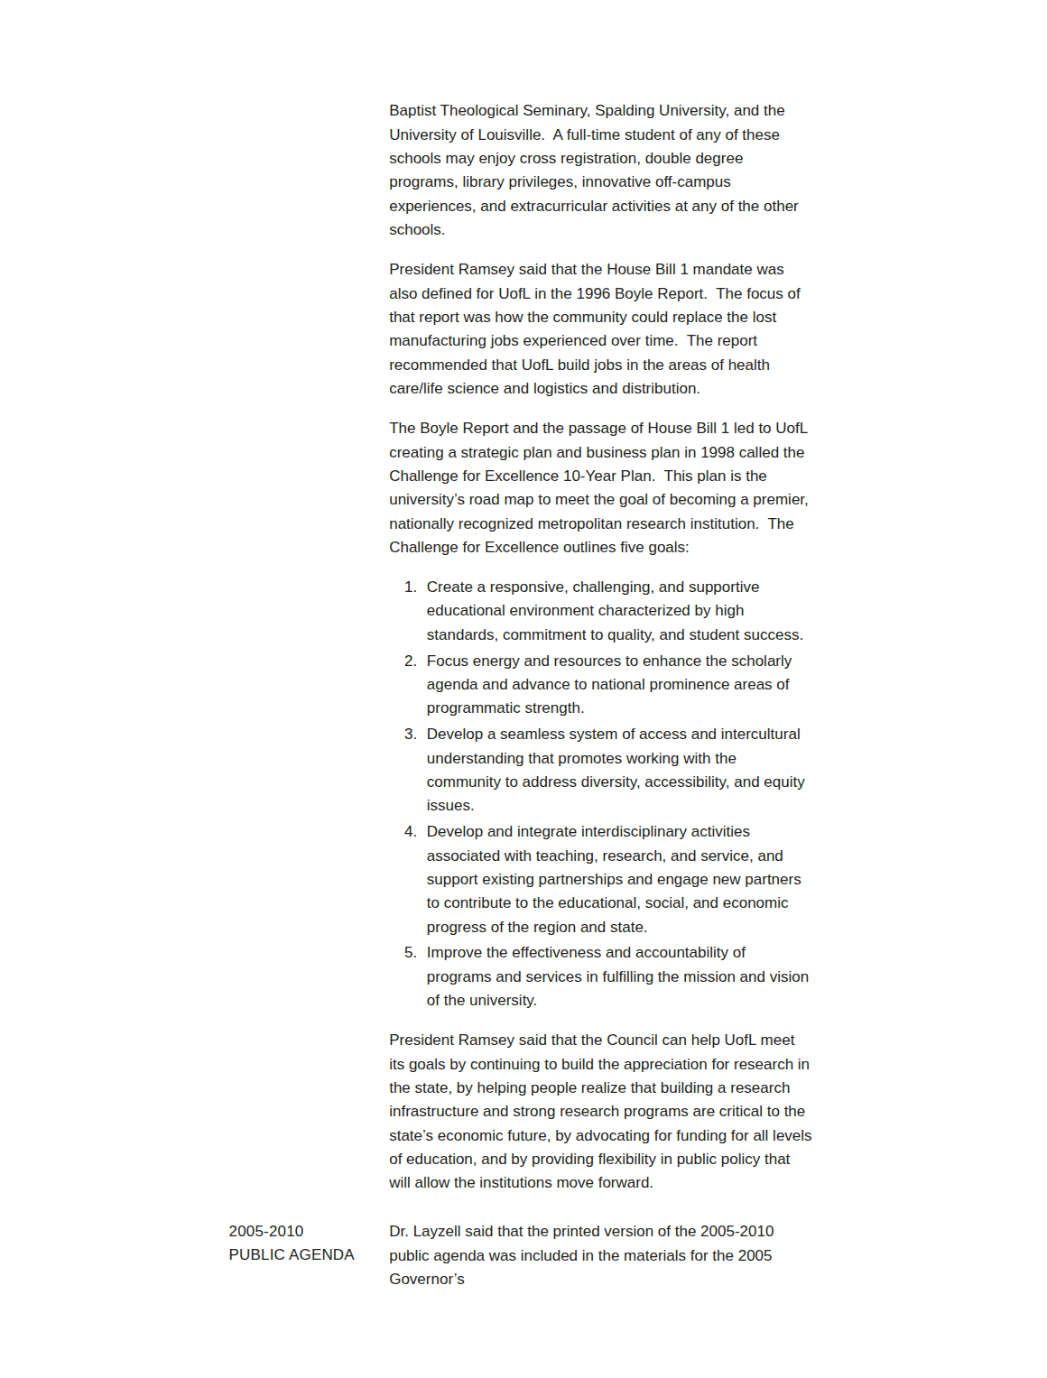Baptist Theological Seminary, Spalding University, and the University of Louisville. A full-time student of any of these schools may enjoy cross registration, double degree programs, library privileges, innovative off-campus experiences, and extracurricular activities at any of the other schools.
President Ramsey said that the House Bill 1 mandate was also defined for UofL in the 1996 Boyle Report. The focus of that report was how the community could replace the lost manufacturing jobs experienced over time. The report recommended that UofL build jobs in the areas of health care/life science and logistics and distribution.
The Boyle Report and the passage of House Bill 1 led to UofL creating a strategic plan and business plan in 1998 called the Challenge for Excellence 10-Year Plan. This plan is the university’s road map to meet the goal of becoming a premier, nationally recognized metropolitan research institution. The Challenge for Excellence outlines five goals:
Create a responsive, challenging, and supportive educational environment characterized by high standards, commitment to quality, and student success.
Focus energy and resources to enhance the scholarly agenda and advance to national prominence areas of programmatic strength.
Develop a seamless system of access and intercultural understanding that promotes working with the community to address diversity, accessibility, and equity issues.
Develop and integrate interdisciplinary activities associated with teaching, research, and service, and support existing partnerships and engage new partners to contribute to the educational, social, and economic progress of the region and state.
Improve the effectiveness and accountability of programs and services in fulfilling the mission and vision of the university.
President Ramsey said that the Council can help UofL meet its goals by continuing to build the appreciation for research in the state, by helping people realize that building a research infrastructure and strong research programs are critical to the state’s economic future, by advocating for funding for all levels of education, and by providing flexibility in public policy that will allow the institutions move forward.
2005-2010
Public Agenda
Dr. Layzell said that the printed version of the 2005-2010 public agenda was included in the materials for the 2005 Governor’s